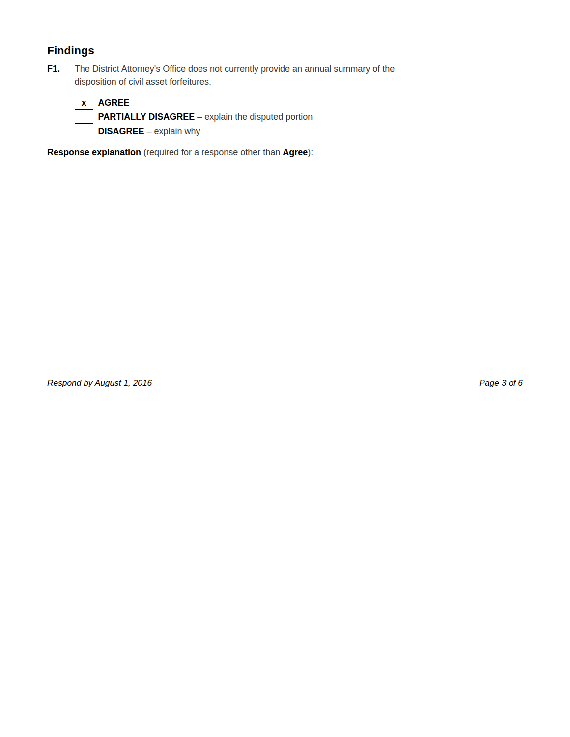Findings
F1. The District Attorney's Office does not currently provide an annual summary of the disposition of civil asset forfeitures.
xAGREE
PARTIALLY DISAGREE – explain the disputed portion
DISAGREE – explain why
Response explanation (required for a response other than Agree):
Respond by August 1, 2016 Page 3 of 6